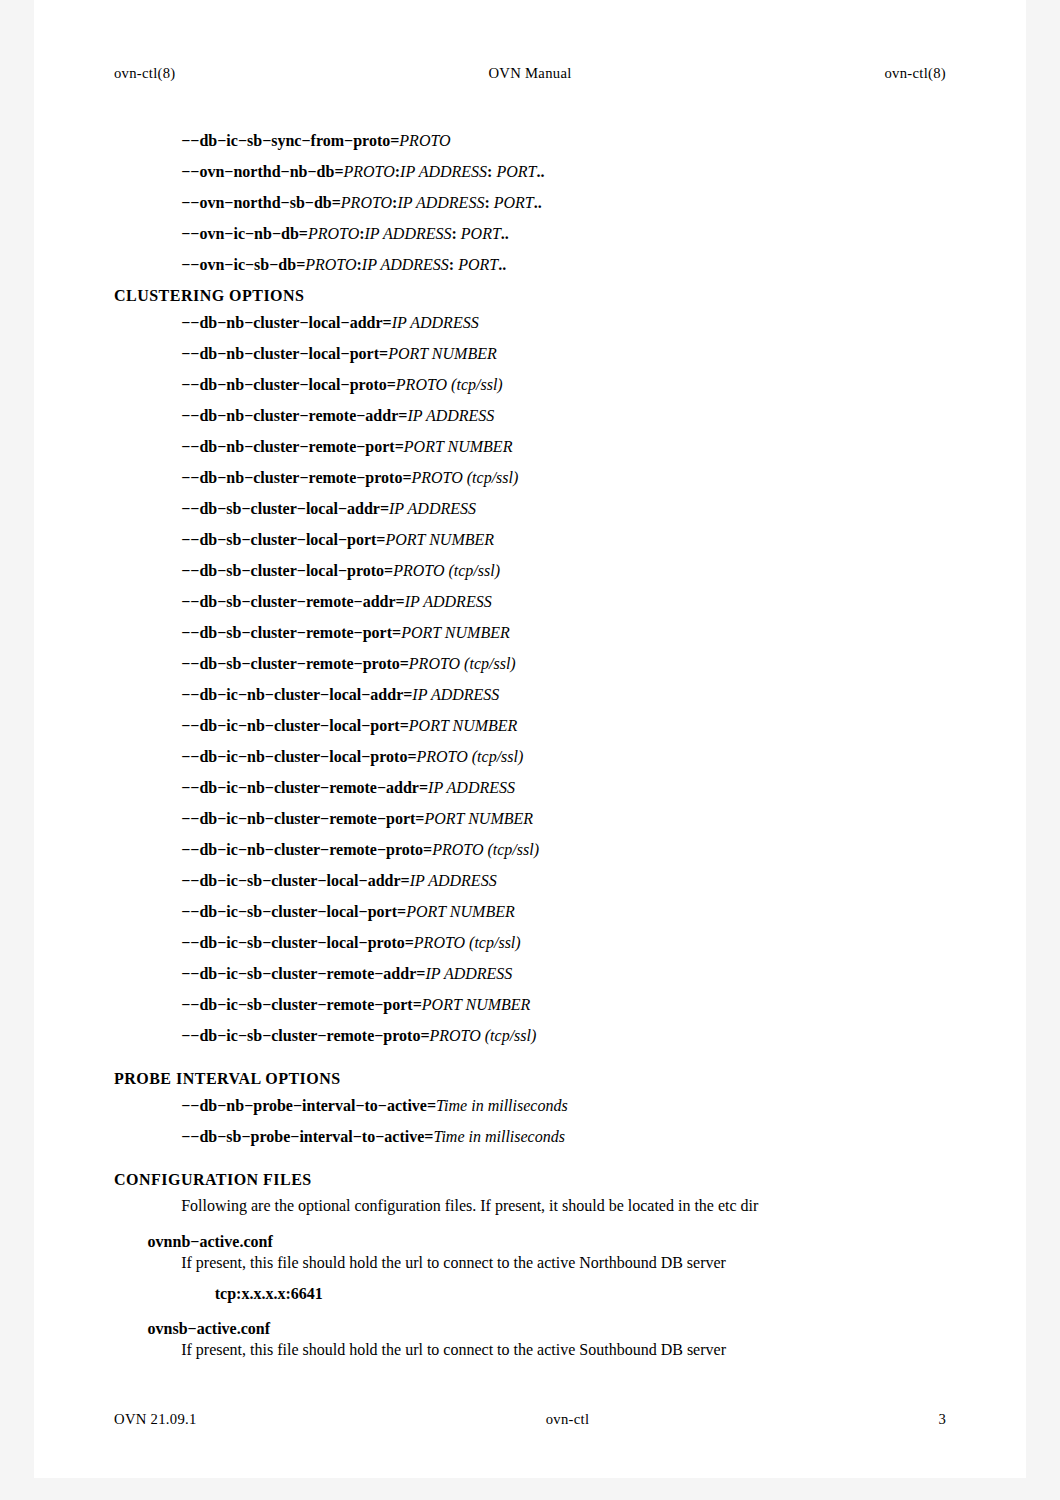ovn-ctl(8)
OVN Manual
ovn-ctl(8)
−−db−ic−sb−sync−from−proto=PROTO
−−ovn−northd−nb−db=PROTO: IP ADDRESS: PORT..
−−ovn−northd−sb−db=PROTO: IP ADDRESS: PORT..
−−ovn−ic−nb−db=PROTO: IP ADDRESS: PORT..
−−ovn−ic−sb−db=PROTO: IP ADDRESS: PORT..
CLUSTERING OPTIONS
−−db−nb−cluster−local−addr=IP ADDRESS
−−db−nb−cluster−local−port=PORT NUMBER
−−db−nb−cluster−local−proto=PROTO (tcp/ssl)
−−db−nb−cluster−remote−addr=IP ADDRESS
−−db−nb−cluster−remote−port=PORT NUMBER
−−db−nb−cluster−remote−proto=PROTO (tcp/ssl)
−−db−sb−cluster−local−addr=IP ADDRESS
−−db−sb−cluster−local−port=PORT NUMBER
−−db−sb−cluster−local−proto=PROTO (tcp/ssl)
−−db−sb−cluster−remote−addr=IP ADDRESS
−−db−sb−cluster−remote−port=PORT NUMBER
−−db−sb−cluster−remote−proto=PROTO (tcp/ssl)
−−db−ic−nb−cluster−local−addr=IP ADDRESS
−−db−ic−nb−cluster−local−port=PORT NUMBER
−−db−ic−nb−cluster−local−proto=PROTO (tcp/ssl)
−−db−ic−nb−cluster−remote−addr=IP ADDRESS
−−db−ic−nb−cluster−remote−port=PORT NUMBER
−−db−ic−nb−cluster−remote−proto=PROTO (tcp/ssl)
−−db−ic−sb−cluster−local−addr=IP ADDRESS
−−db−ic−sb−cluster−local−port=PORT NUMBER
−−db−ic−sb−cluster−local−proto=PROTO (tcp/ssl)
−−db−ic−sb−cluster−remote−addr=IP ADDRESS
−−db−ic−sb−cluster−remote−port=PORT NUMBER
−−db−ic−sb−cluster−remote−proto=PROTO (tcp/ssl)
PROBE INTERVAL OPTIONS
−−db−nb−probe−interval−to−active=Time in milliseconds
−−db−sb−probe−interval−to−active=Time in milliseconds
CONFIGURATION FILES
Following are the optional configuration files. If present, it should be located in the etc dir
ovnnb−active.conf
If present, this file should hold the url to connect to the active Northbound DB server
tcp:x.x.x.x:6641
ovnsb−active.conf
If present, this file should hold the url to connect to the active Southbound DB server
OVN 21.09.1
ovn-ctl
3